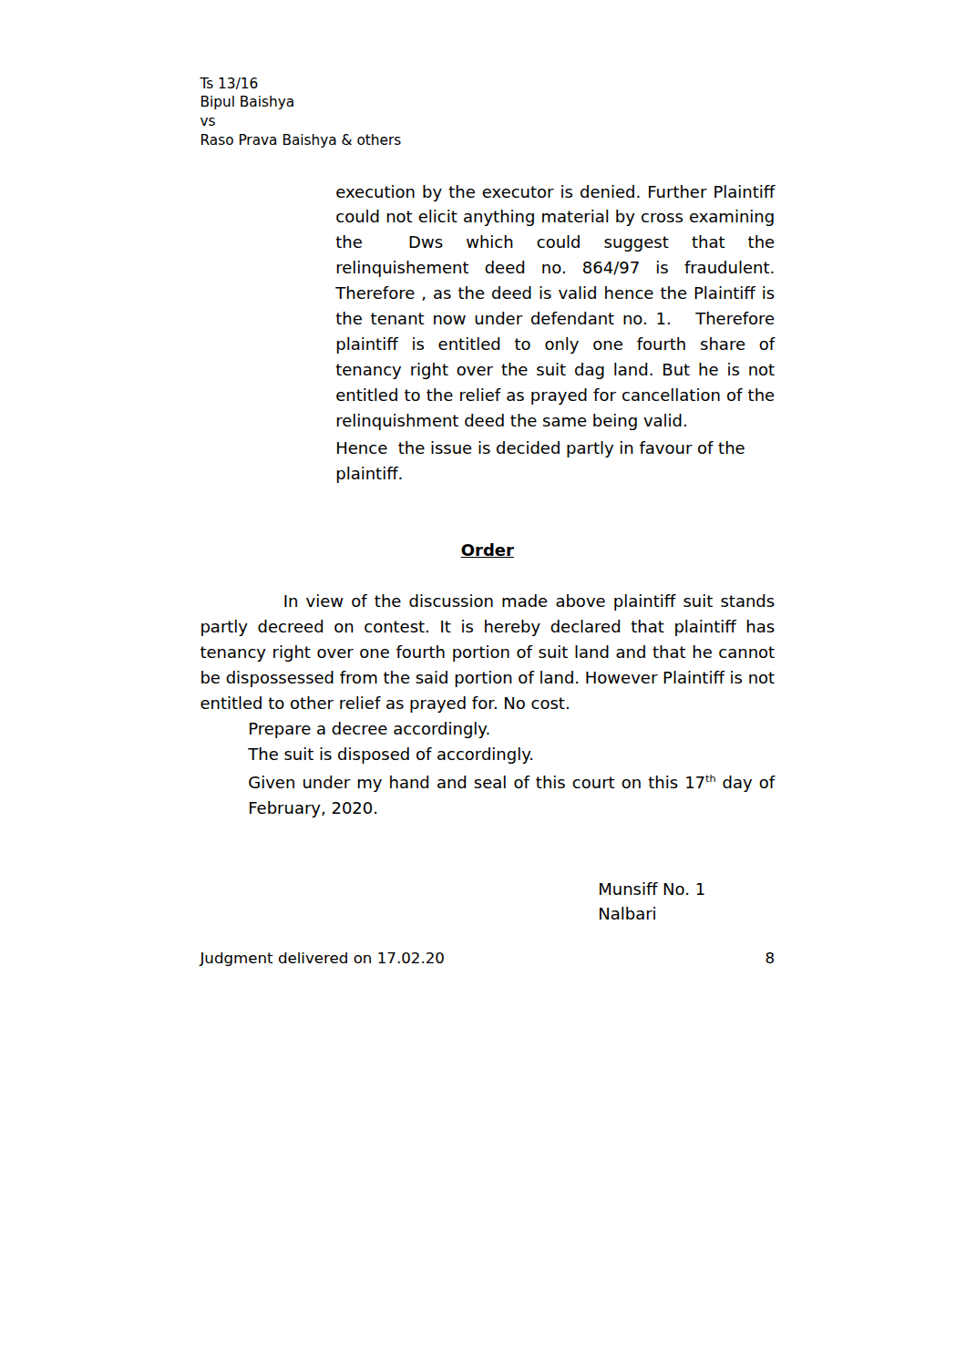Ts 13/16
Bipul Baishya
vs
Raso Prava Baishya & others
execution by the executor is denied. Further Plaintiff could not elicit anything material by cross examining the Dws which could suggest that the relinquishement deed no. 864/97 is fraudulent. Therefore , as the deed is valid hence the Plaintiff is the tenant now under defendant no. 1. Therefore plaintiff is entitled to only one fourth share of tenancy right over the suit dag land. But he is not entitled to the relief as prayed for cancellation of the relinquishment deed the same being valid.
Hence the issue is decided partly in favour of the plaintiff.
Order
In view of the discussion made above plaintiff suit stands partly decreed on contest. It is hereby declared that plaintiff has tenancy right over one fourth portion of suit land and that he cannot be dispossessed from the said portion of land. However Plaintiff is not entitled to other relief as prayed for. No cost.
Prepare a decree accordingly.
The suit is disposed of accordingly.
Given under my hand and seal of this court on this 17th day of February, 2020.
Munsiff No. 1
Nalbari
Judgment delivered on 17.02.20
8